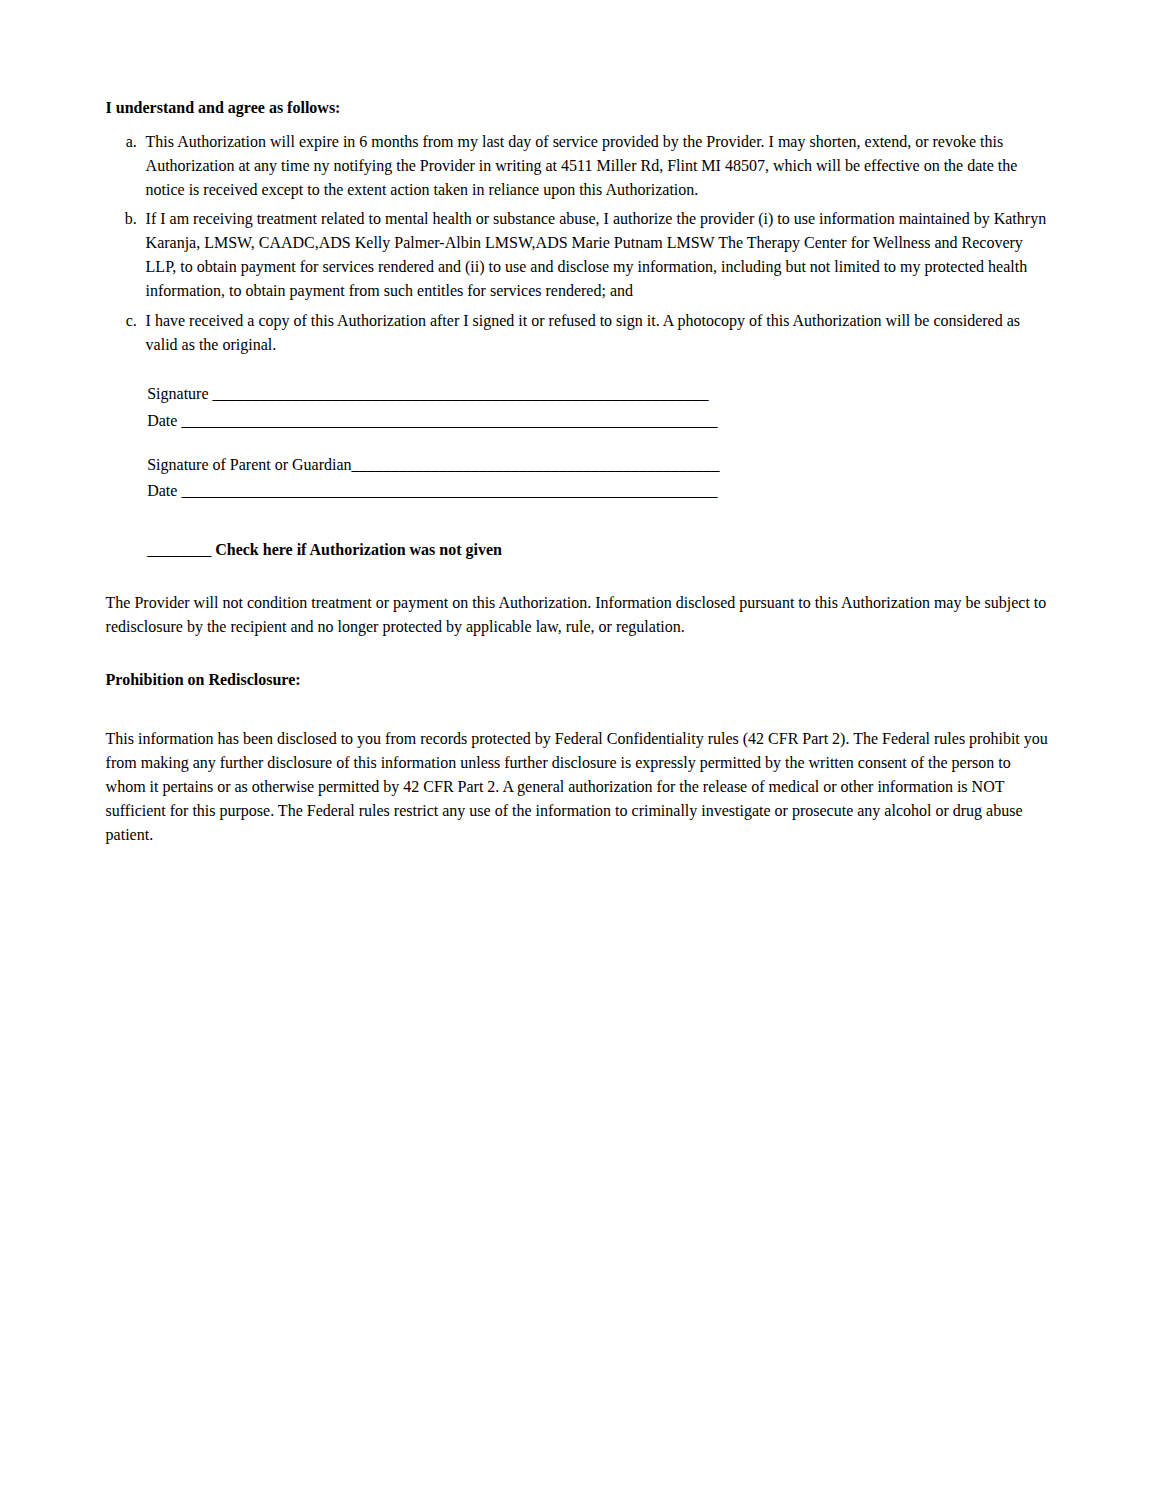I understand and agree as follows:
This Authorization will expire in 6 months from my last day of service provided by the Provider. I may shorten, extend, or revoke this Authorization at any time ny notifying the Provider in writing at 4511 Miller Rd, Flint MI 48507, which will be effective on the date the notice is received except to the extent action taken in reliance upon this Authorization.
If I am receiving treatment related to mental health or substance abuse, I authorize the provider (i) to use information maintained by Kathryn Karanja, LMSW, CAADC,ADS Kelly Palmer-Albin LMSW,ADS Marie Putnam LMSW The Therapy Center for Wellness and Recovery LLP, to obtain payment for services rendered and (ii) to use and disclose my information, including but not limited to my protected health information, to obtain payment from such entitles for services rendered; and
I have received a copy of this Authorization after I signed it or refused to sign it. A photocopy of this Authorization will be considered as valid as the original.
Signature ______________________________________________________________
Date ___________________________________________________________________
Signature of Parent or Guardian______________________________________________
Date ___________________________________________________________________
________ Check here if Authorization was not given
The Provider will not condition treatment or payment on this Authorization. Information disclosed pursuant to this Authorization may be subject to redisclosure by the recipient and no longer protected by applicable law, rule, or regulation.
Prohibition on Redisclosure:
This information has been disclosed to you from records protected by Federal Confidentiality rules (42 CFR Part 2). The Federal rules prohibit you from making any further disclosure of this information unless further disclosure is expressly permitted by the written consent of the person to whom it pertains or as otherwise permitted by 42 CFR Part 2. A general authorization for the release of medical or other information is NOT sufficient for this purpose. The Federal rules restrict any use of the information to criminally investigate or prosecute any alcohol or drug abuse patient.